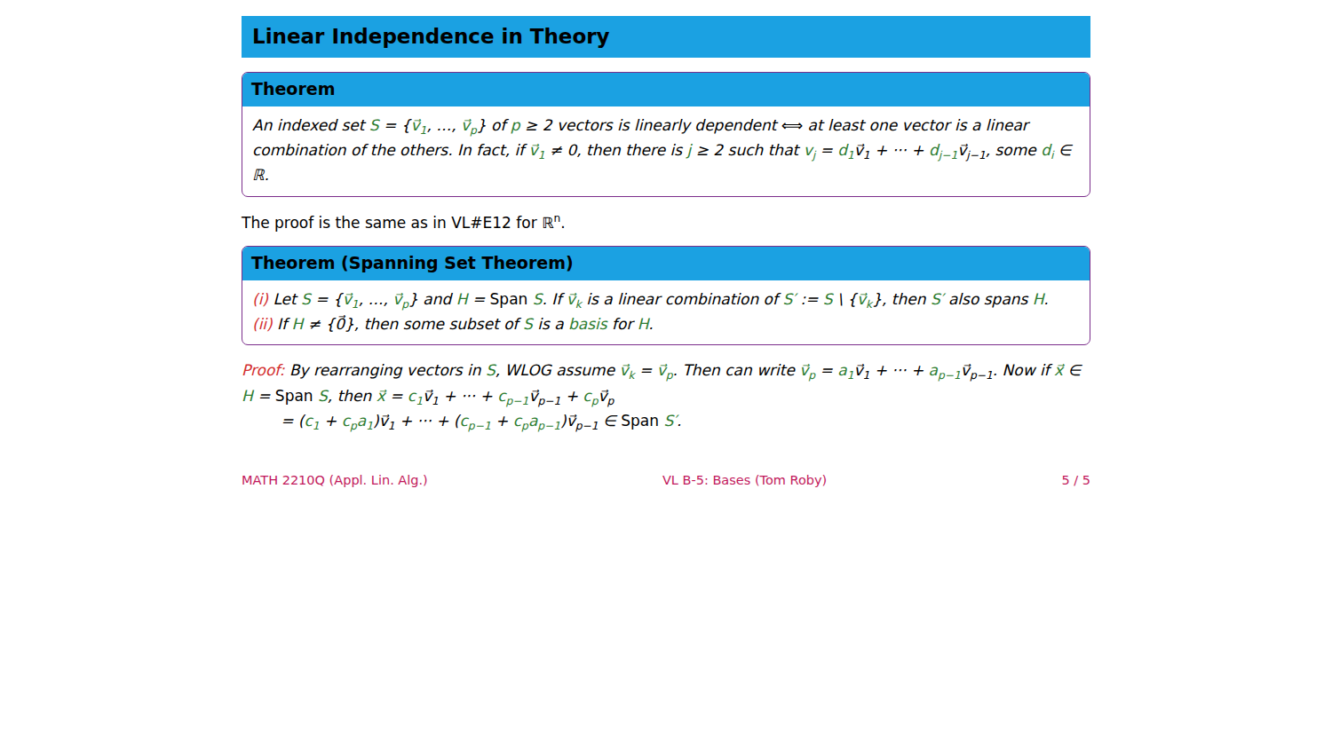Linear Independence in Theory
Theorem
An indexed set S = {v⃗1, …, v⃗p} of p ≥ 2 vectors is linearly dependent ⟺ at least one vector is a linear combination of the others. In fact, if v⃗1 ≠ 0, then there is j ≥ 2 such that vj = d1v⃗1 + ··· + dj−1v⃗j−1, some di ∈ ℝ.
The proof is the same as in VL#E12 for ℝn.
Theorem (Spanning Set Theorem)
(i) Let S = {v⃗1, …, v⃗p} and H = Span S. If v⃗k is a linear combination of S′ := S \ {v⃗k}, then S′ also spans H.
(ii) If H ≠ {0⃗}, then some subset of S is a basis for H.
Proof: By rearranging vectors in S, WLOG assume v⃗k = v⃗p. Then can write v⃗p = a1v⃗1 + ··· + ap−1v⃗p−1. Now if x⃗ ∈ H = Span S, then x⃗ = c1v⃗1 + ··· + cp−1v⃗p−1 + cpv⃗p = (c1 + cpa1)v⃗1 + ··· + (cp−1 + cpap−1)v⃗p−1 ∈ Span S′.
MATH 2210Q (Appl. Lin. Alg.) VL B-5: Bases (Tom Roby) 5 / 5